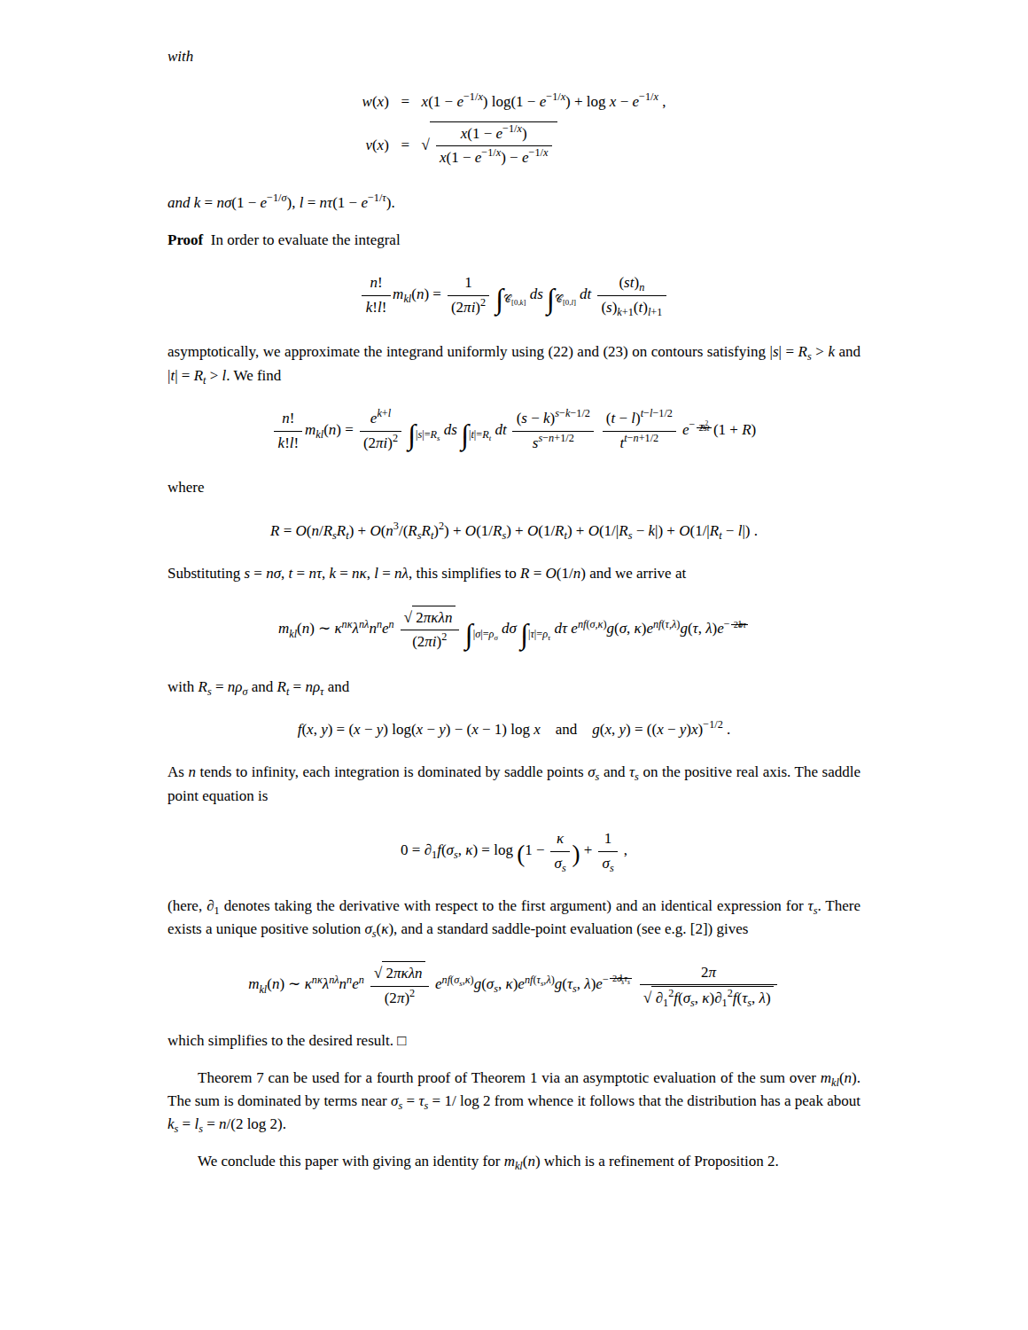with
| w ( x ) | = | x (1 − e −1/ x ) log(1 − e −1/ x ) + log x − e −1/ x , |
| v ( x ) | = | √ x (1 − e −1/ x ) x (1 − e −1/ x ) − e −1/ x |
and k = nσ(1 − e−1/σ), l = nτ(1 − e−1/τ).
Proof In order to evaluate the integral
n!k!l!mkl(n) = 1(2πi)2 ∫𝒞[0,k] ds ∫𝒞[0,l] dt (st)n(s)k+1(t)l+1
asymptotically, we approximate the integrand uniformly using (22) and (23) on contours satisfying |s| = Rs > k and |t| = Rt > l. We find
n!k!l!mkl(n) = ek+l(2πi)2 ∫|s|=Rs ds ∫|t|=Rt dt (s − k)s−k−1/2 ss−n+1/2 (t − l)t−l−1/2 tt−n+1/2 e−n22st(1 + R)
where
R = O(n/RsRt) + O(n3/(RsRt)2) + O(1/Rs) + O(1/Rt) + O(1/|Rs − k|) + O(1/|Rt − l|) .
Substituting s = nσ, t = nτ, k = nκ, l = nλ, this simplifies to R = O(1/n) and we arrive at
mkl(n) ∼ κnκλnλnnen √2πκλn(2πi)2 ∫|σ|=ρσ dσ ∫|τ|=ρτ dτ enf(σ,κ)g(σ, κ)enf(τ,λ)g(τ, λ)e−12στ
with Rs = nρσ and Rt = nρτ and
f(x, y) = (x − y) log(x − y) − (x − 1) log x and g(x, y) = ((x − y)x)−1/2 .
As n tends to infinity, each integration is dominated by saddle points σs and τs on the positive real axis. The saddle point equation is
0 = ∂1f(σs, κ) = log (1 − κσs) + 1 σs ,
(here, ∂1 denotes taking the derivative with respect to the first argument) and an identical expression for τs. There exists a unique positive solution σs(κ), and a standard saddle-point evaluation (see e.g. [2]) gives
mkl(n) ∼ κnκλnλnnen √2πκλn(2π)2 enf(σs,κ)g(σs, κ)enf(τs,λ)g(τs, λ)e−12σsτs 2π√∂12f(σs, κ)∂12f(τs, λ)
which simplifies to the desired result. □
Theorem 7 can be used for a fourth proof of Theorem 1 via an asymptotic evaluation of the sum over mkl(n). The sum is dominated by terms near σs = τs = 1/ log 2 from whence it follows that the distribution has a peak about ks = ls = n/(2 log 2).
We conclude this paper with giving an identity for mkl(n) which is a refinement of Proposition 2.